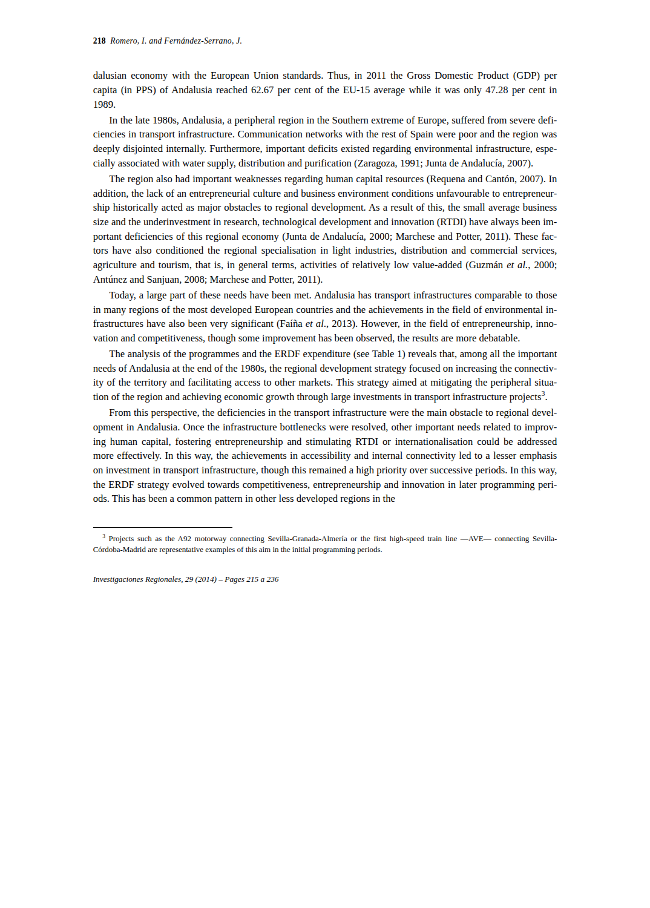218 Romero, I. and Fernández-Serrano, J.
dalusian economy with the European Union standards. Thus, in 2011 the Gross Domestic Product (GDP) per capita (in PPS) of Andalusia reached 62.67 per cent of the EU-15 average while it was only 47.28 per cent in 1989.
In the late 1980s, Andalusia, a peripheral region in the Southern extreme of Europe, suffered from severe deficiencies in transport infrastructure. Communication networks with the rest of Spain were poor and the region was deeply disjointed internally. Furthermore, important deficits existed regarding environmental infrastructure, especially associated with water supply, distribution and purification (Zaragoza, 1991; Junta de Andalucía, 2007).
The region also had important weaknesses regarding human capital resources (Requena and Cantón, 2007). In addition, the lack of an entrepreneurial culture and business environment conditions unfavourable to entrepreneurship historically acted as major obstacles to regional development. As a result of this, the small average business size and the underinvestment in research, technological development and innovation (RTDI) have always been important deficiencies of this regional economy (Junta de Andalucía, 2000; Marchese and Potter, 2011). These factors have also conditioned the regional specialisation in light industries, distribution and commercial services, agriculture and tourism, that is, in general terms, activities of relatively low value-added (Guzmán et al., 2000; Antúnez and Sanjuan, 2008; Marchese and Potter, 2011).
Today, a large part of these needs have been met. Andalusia has transport infrastructures comparable to those in many regions of the most developed European countries and the achievements in the field of environmental infrastructures have also been very significant (Faíña et al., 2013). However, in the field of entrepreneurship, innovation and competitiveness, though some improvement has been observed, the results are more debatable.
The analysis of the programmes and the ERDF expenditure (see Table 1) reveals that, among all the important needs of Andalusia at the end of the 1980s, the regional development strategy focused on increasing the connectivity of the territory and facilitating access to other markets. This strategy aimed at mitigating the peripheral situation of the region and achieving economic growth through large investments in transport infrastructure projects3.
From this perspective, the deficiencies in the transport infrastructure were the main obstacle to regional development in Andalusia. Once the infrastructure bottlenecks were resolved, other important needs related to improving human capital, fostering entrepreneurship and stimulating RTDI or internationalisation could be addressed more effectively. In this way, the achievements in accessibility and internal connectivity led to a lesser emphasis on investment in transport infrastructure, though this remained a high priority over successive periods. In this way, the ERDF strategy evolved towards competitiveness, entrepreneurship and innovation in later programming periods. This has been a common pattern in other less developed regions in the
3 Projects such as the A92 motorway connecting Sevilla-Granada-Almería or the first high-speed train line —AVE— connecting Sevilla-Córdoba-Madrid are representative examples of this aim in the initial programming periods.
Investigaciones Regionales, 29 (2014) – Pages 215 a 236